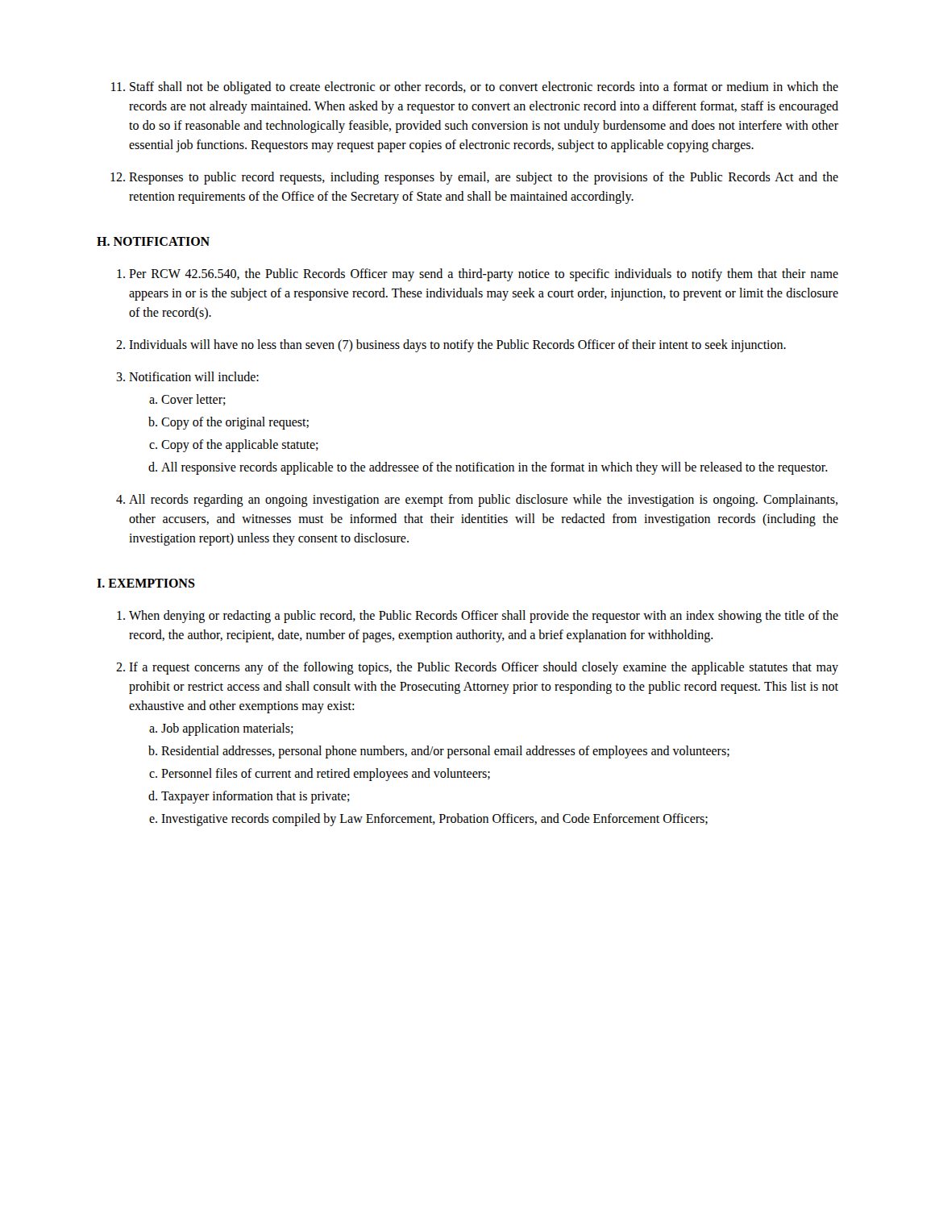Staff shall not be obligated to create electronic or other records, or to convert electronic records into a format or medium in which the records are not already maintained. When asked by a requestor to convert an electronic record into a different format, staff is encouraged to do so if reasonable and technologically feasible, provided such conversion is not unduly burdensome and does not interfere with other essential job functions. Requestors may request paper copies of electronic records, subject to applicable copying charges.
Responses to public record requests, including responses by email, are subject to the provisions of the Public Records Act and the retention requirements of the Office of the Secretary of State and shall be maintained accordingly.
H. NOTIFICATION
Per RCW 42.56.540, the Public Records Officer may send a third-party notice to specific individuals to notify them that their name appears in or is the subject of a responsive record. These individuals may seek a court order, injunction, to prevent or limit the disclosure of the record(s).
Individuals will have no less than seven (7) business days to notify the Public Records Officer of their intent to seek injunction.
Notification will include:
Cover letter;
Copy of the original request;
Copy of the applicable statute;
All responsive records applicable to the addressee of the notification in the format in which they will be released to the requestor.
All records regarding an ongoing investigation are exempt from public disclosure while the investigation is ongoing. Complainants, other accusers, and witnesses must be informed that their identities will be redacted from investigation records (including the investigation report) unless they consent to disclosure.
I. EXEMPTIONS
When denying or redacting a public record, the Public Records Officer shall provide the requestor with an index showing the title of the record, the author, recipient, date, number of pages, exemption authority, and a brief explanation for withholding.
If a request concerns any of the following topics, the Public Records Officer should closely examine the applicable statutes that may prohibit or restrict access and shall consult with the Prosecuting Attorney prior to responding to the public record request. This list is not exhaustive and other exemptions may exist:
Job application materials;
Residential addresses, personal phone numbers, and/or personal email addresses of employees and volunteers;
Personnel files of current and retired employees and volunteers;
Taxpayer information that is private;
Investigative records compiled by Law Enforcement, Probation Officers, and Code Enforcement Officers;